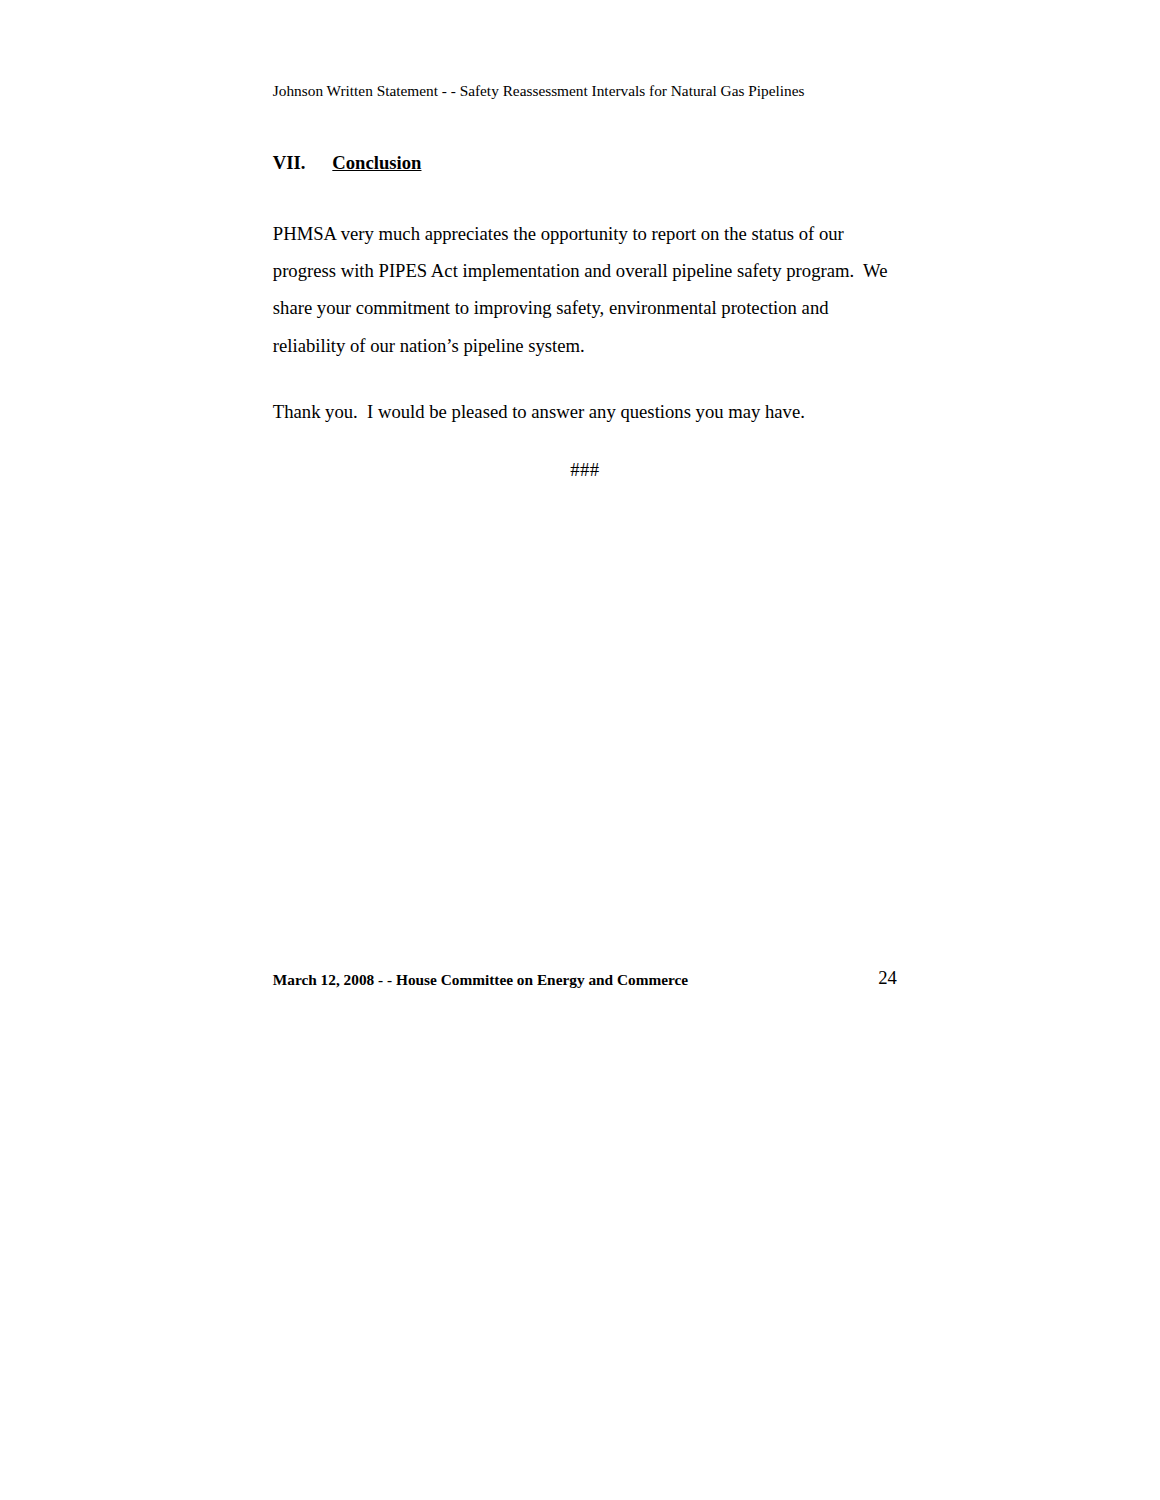Johnson Written Statement - - Safety Reassessment Intervals for Natural Gas Pipelines
VII. Conclusion
PHMSA very much appreciates the opportunity to report on the status of our progress with PIPES Act implementation and overall pipeline safety program. We share your commitment to improving safety, environmental protection and reliability of our nation’s pipeline system.
Thank you. I would be pleased to answer any questions you may have.
###
March 12, 2008 - - House Committee on Energy and Commerce
24